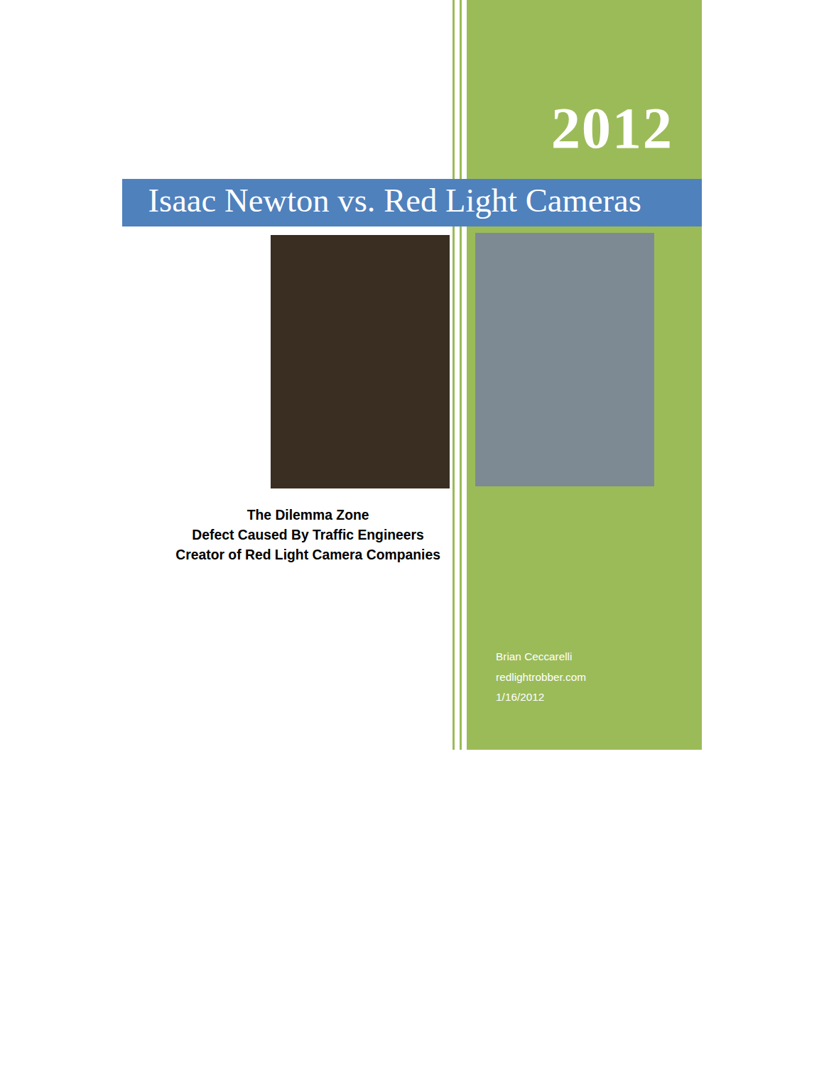2012
Isaac Newton vs. Red Light Cameras
The Dilemma Zone
Defect Caused By Traffic Engineers
Creator of Red Light Camera Companies
Brian Ceccarelli
redlightrobber.com
1/16/2012